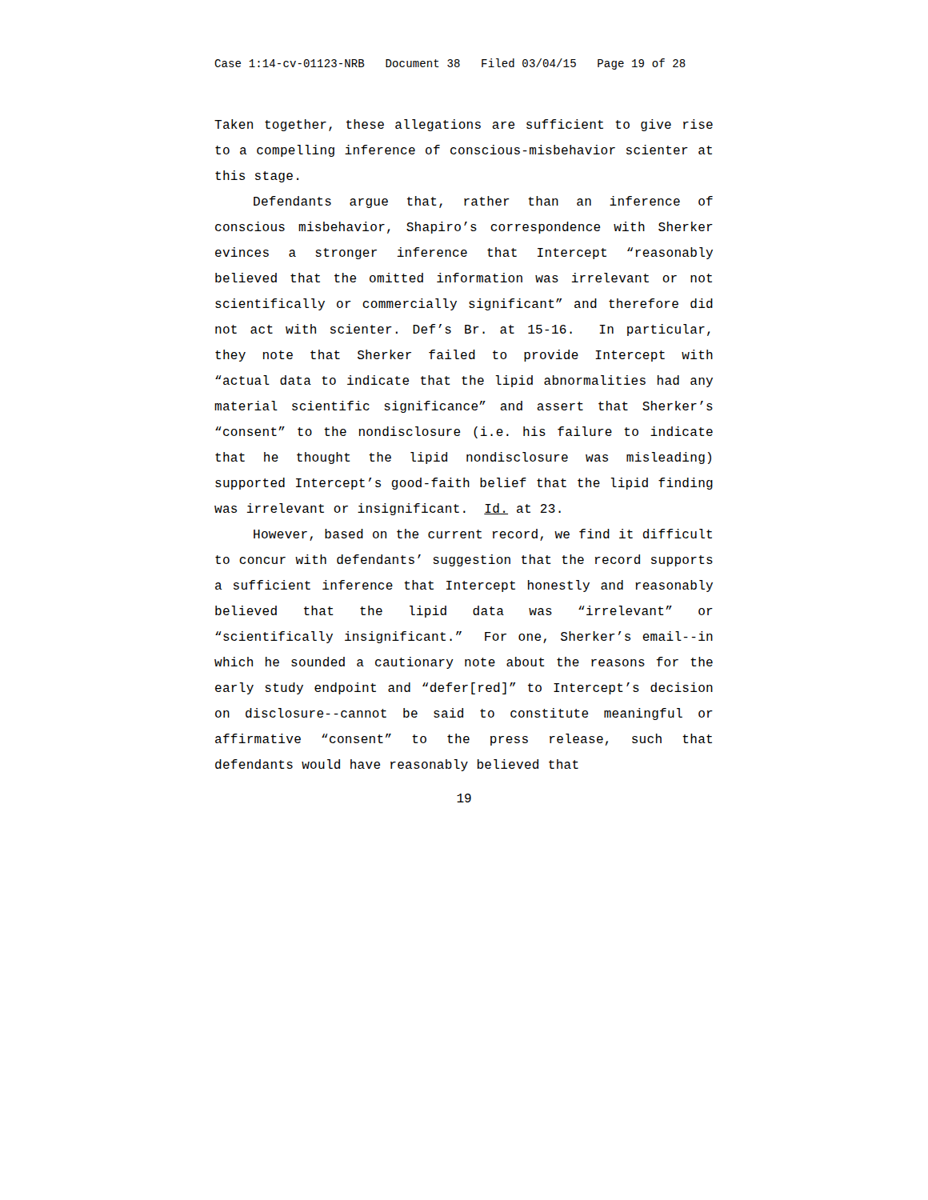Case 1:14-cv-01123-NRB Document 38 Filed 03/04/15 Page 19 of 28
Taken together, these allegations are sufficient to give rise to a compelling inference of conscious-misbehavior scienter at this stage.
Defendants argue that, rather than an inference of conscious misbehavior, Shapiro’s correspondence with Sherker evinces a stronger inference that Intercept “reasonably believed that the omitted information was irrelevant or not scientifically or commercially significant” and therefore did not act with scienter. Def’s Br. at 15-16. In particular, they note that Sherker failed to provide Intercept with “actual data to indicate that the lipid abnormalities had any material scientific significance” and assert that Sherker’s “consent” to the nondisclosure (i.e. his failure to indicate that he thought the lipid nondisclosure was misleading) supported Intercept’s good-faith belief that the lipid finding was irrelevant or insignificant. Id. at 23.
However, based on the current record, we find it difficult to concur with defendants’ suggestion that the record supports a sufficient inference that Intercept honestly and reasonably believed that the lipid data was “irrelevant” or “scientifically insignificant.” For one, Sherker’s email--in which he sounded a cautionary note about the reasons for the early study endpoint and “defer[red]” to Intercept’s decision on disclosure--cannot be said to constitute meaningful or affirmative “consent” to the press release, such that defendants would have reasonably believed that
19